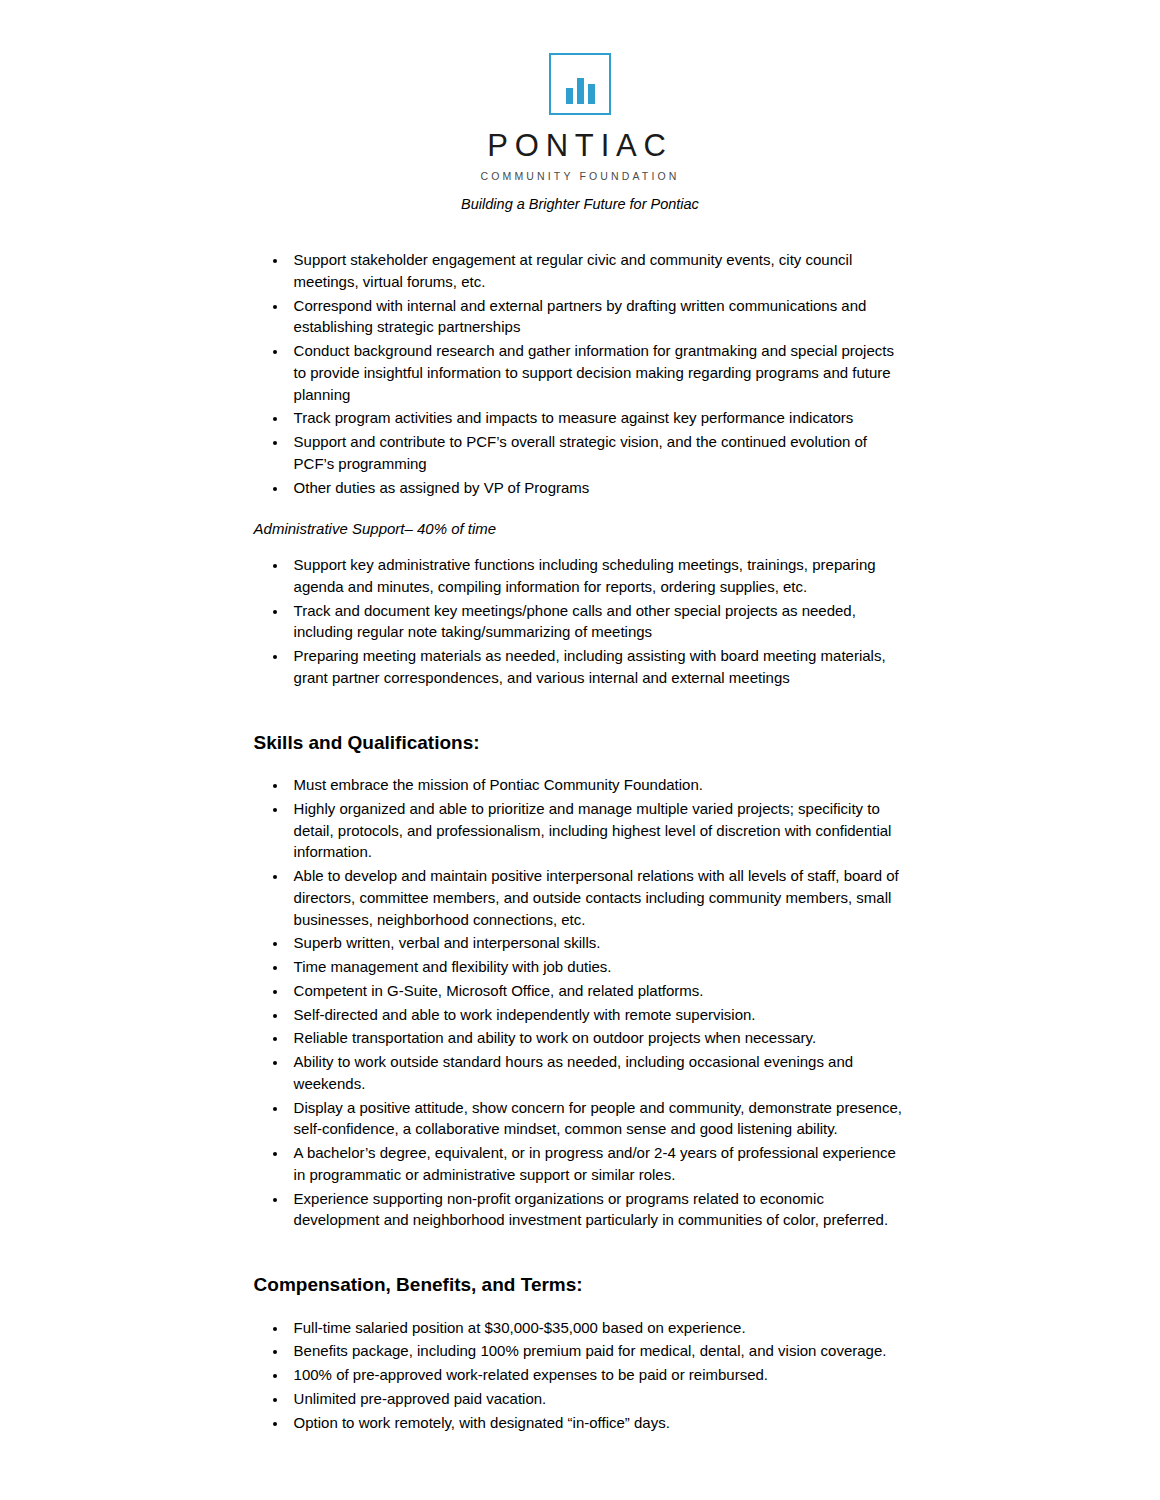PONTIAC
COMMUNITY FOUNDATION
Building a Brighter Future for Pontiac
Support stakeholder engagement at regular civic and community events, city council meetings, virtual forums, etc.
Correspond with internal and external partners by drafting written communications and establishing strategic partnerships
Conduct background research and gather information for grantmaking and special projects to provide insightful information to support decision making regarding programs and future planning
Track program activities and impacts to measure against key performance indicators
Support and contribute to PCF’s overall strategic vision, and the continued evolution of PCF’s programming
Other duties as assigned by VP of Programs
Administrative Support– 40% of time
Support key administrative functions including scheduling meetings, trainings, preparing agenda and minutes, compiling information for reports, ordering supplies, etc.
Track and document key meetings/phone calls and other special projects as needed, including regular note taking/summarizing of meetings
Preparing meeting materials as needed, including assisting with board meeting materials, grant partner correspondences, and various internal and external meetings
Skills and Qualifications:
Must embrace the mission of Pontiac Community Foundation.
Highly organized and able to prioritize and manage multiple varied projects; specificity to detail, protocols, and professionalism, including highest level of discretion with confidential information.
Able to develop and maintain positive interpersonal relations with all levels of staff, board of directors, committee members, and outside contacts including community members, small businesses, neighborhood connections, etc.
Superb written, verbal and interpersonal skills.
Time management and flexibility with job duties.
Competent in G-Suite, Microsoft Office, and related platforms.
Self-directed and able to work independently with remote supervision.
Reliable transportation and ability to work on outdoor projects when necessary.
Ability to work outside standard hours as needed, including occasional evenings and weekends.
Display a positive attitude, show concern for people and community, demonstrate presence, self-confidence, a collaborative mindset, common sense and good listening ability.
A bachelor’s degree, equivalent, or in progress and/or 2-4 years of professional experience in programmatic or administrative support or similar roles.
Experience supporting non-profit organizations or programs related to economic development and neighborhood investment particularly in communities of color, preferred.
Compensation, Benefits, and Terms:
Full-time salaried position at $30,000-$35,000 based on experience.
Benefits package, including 100% premium paid for medical, dental, and vision coverage.
100% of pre-approved work-related expenses to be paid or reimbursed.
Unlimited pre-approved paid vacation.
Option to work remotely, with designated “in-office” days.